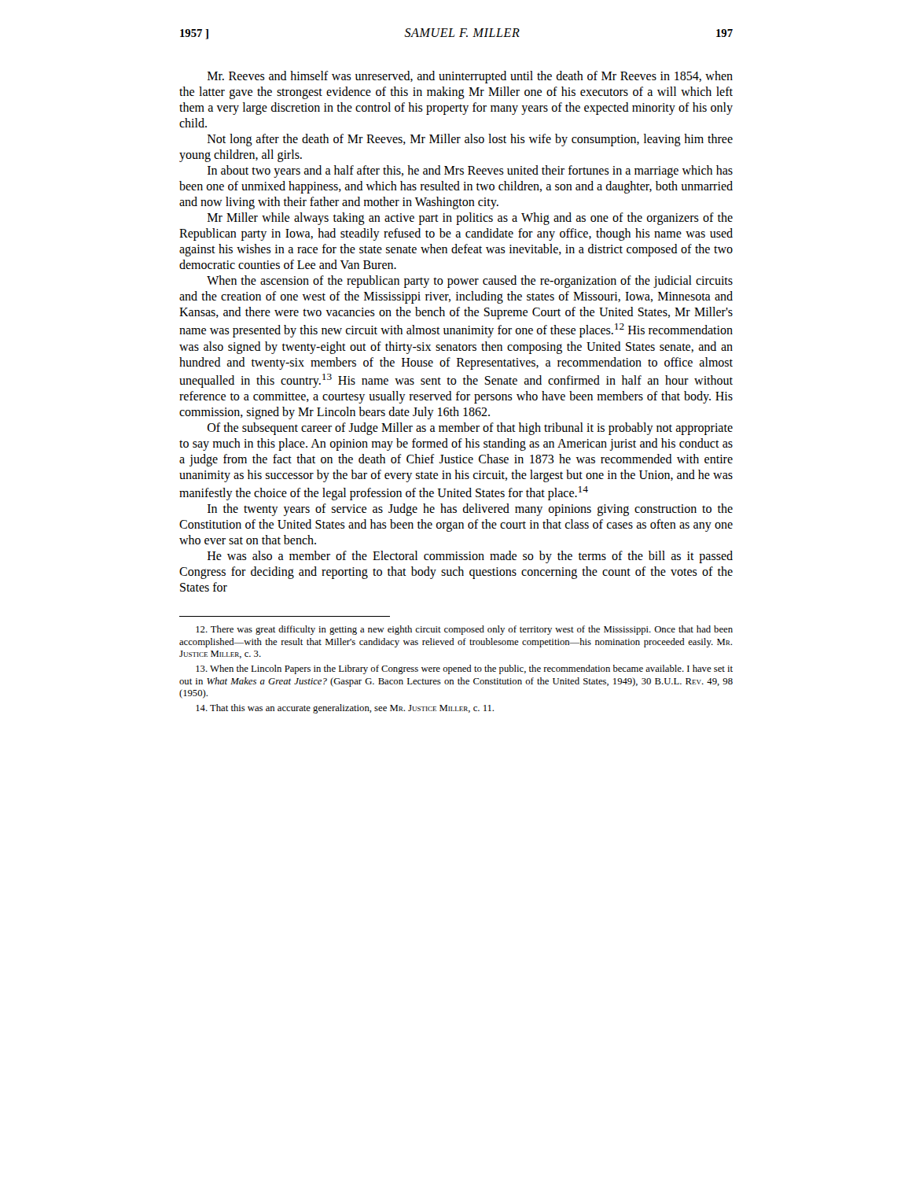1957 ] SAMUEL F. MILLER 197
Mr. Reeves and himself was unreserved, and uninterrupted until the death of Mr Reeves in 1854, when the latter gave the strongest evidence of this in making Mr Miller one of his executors of a will which left them a very large discretion in the control of his property for many years of the expected minority of his only child.
Not long after the death of Mr Reeves, Mr Miller also lost his wife by consumption, leaving him three young children, all girls.
In about two years and a half after this, he and Mrs Reeves united their fortunes in a marriage which has been one of unmixed happiness, and which has resulted in two children, a son and a daughter, both unmarried and now living with their father and mother in Washington city.
Mr Miller while always taking an active part in politics as a Whig and as one of the organizers of the Republican party in Iowa, had steadily refused to be a candidate for any office, though his name was used against his wishes in a race for the state senate when defeat was inevitable, in a district composed of the two democratic counties of Lee and Van Buren.
When the ascension of the republican party to power caused the re-organization of the judicial circuits and the creation of one west of the Mississippi river, including the states of Missouri, Iowa, Minnesota and Kansas, and there were two vacancies on the bench of the Supreme Court of the United States, Mr Miller's name was presented by this new circuit with almost unanimity for one of these places.12 His recommendation was also signed by twenty-eight out of thirty-six senators then composing the United States senate, and an hundred and twenty-six members of the House of Representatives, a recommendation to office almost unequalled in this country.13 His name was sent to the Senate and confirmed in half an hour without reference to a committee, a courtesy usually reserved for persons who have been members of that body. His commission, signed by Mr Lincoln bears date July 16th 1862.
Of the subsequent career of Judge Miller as a member of that high tribunal it is probably not appropriate to say much in this place. An opinion may be formed of his standing as an American jurist and his conduct as a judge from the fact that on the death of Chief Justice Chase in 1873 he was recommended with entire unanimity as his successor by the bar of every state in his circuit, the largest but one in the Union, and he was manifestly the choice of the legal profession of the United States for that place.14
In the twenty years of service as Judge he has delivered many opinions giving construction to the Constitution of the United States and has been the organ of the court in that class of cases as often as any one who ever sat on that bench.
He was also a member of the Electoral commission made so by the terms of the bill as it passed Congress for deciding and reporting to that body such questions concerning the count of the votes of the States for
12. There was great difficulty in getting a new eighth circuit composed only of territory west of the Mississippi. Once that had been accomplished—with the result that Miller's candidacy was relieved of troublesome competition—his nomination proceeded easily. Mr. Justice Miller, c. 3.
13. When the Lincoln Papers in the Library of Congress were opened to the public, the recommendation became available. I have set it out in What Makes a Great Justice? (Gaspar G. Bacon Lectures on the Constitution of the United States, 1949), 30 B.U.L. Rev. 49, 98 (1950).
14. That this was an accurate generalization, see Mr. Justice Miller, c. 11.